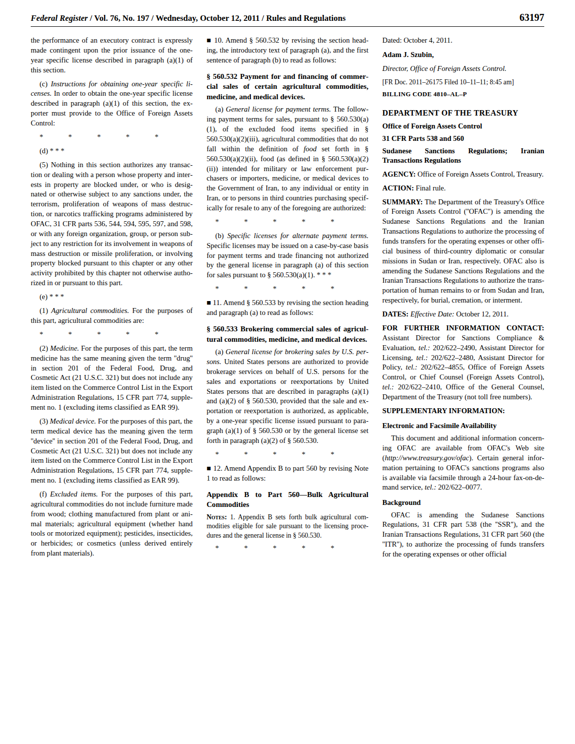Federal Register / Vol. 76, No. 197 / Wednesday, October 12, 2011 / Rules and Regulations
63197
the performance of an executory contract is expressly made contingent upon the prior issuance of the one-year specific license described in paragraph (a)(1) of this section.
(c) Instructions for obtaining one-year specific licenses. In order to obtain the one-year specific license described in paragraph (a)(1) of this section, the exporter must provide to the Office of Foreign Assets Control:
* * * * *
(d) * * *
(5) Nothing in this section authorizes any transaction or dealing with a person whose property and interests in property are blocked under, or who is designated or otherwise subject to any sanctions under, the terrorism, proliferation of weapons of mass destruction, or narcotics trafficking programs administered by OFAC, 31 CFR parts 536, 544, 594, 595, 597, and 598, or with any foreign organization, group, or person subject to any restriction for its involvement in weapons of mass destruction or missile proliferation, or involving property blocked pursuant to this chapter or any other activity prohibited by this chapter not otherwise authorized in or pursuant to this part.
(e) * * *
(1) Agricultural commodities. For the purposes of this part, agricultural commodities are:
* * * * *
(2) Medicine. For the purposes of this part, the term medicine has the same meaning given the term ''drug'' in section 201 of the Federal Food, Drug, and Cosmetic Act (21 U.S.C. 321) but does not include any item listed on the Commerce Control List in the Export Administration Regulations, 15 CFR part 774, supplement no. 1 (excluding items classified as EAR 99).
(3) Medical device. For the purposes of this part, the term medical device has the meaning given the term ''device'' in section 201 of the Federal Food, Drug, and Cosmetic Act (21 U.S.C. 321) but does not include any item listed on the Commerce Control List in the Export Administration Regulations, 15 CFR part 774, supplement no. 1 (excluding items classified as EAR 99).
(f) Excluded items. For the purposes of this part, agricultural commodities do not include furniture made from wood; clothing manufactured from plant or animal materials; agricultural equipment (whether hand tools or motorized equipment); pesticides, insecticides, or herbicides; or cosmetics (unless derived entirely from plant materials).
■ 10. Amend § 560.532 by revising the section heading, the introductory text of paragraph (a), and the first sentence of paragraph (b) to read as follows:
§ 560.532 Payment for and financing of commercial sales of certain agricultural commodities, medicine, and medical devices.
(a) General license for payment terms. The following payment terms for sales, pursuant to § 560.530(a)(1), of the excluded food items specified in § 560.530(a)(2)(iii), agricultural commodities that do not fall within the definition of food set forth in § 560.530(a)(2)(ii), food (as defined in § 560.530(a)(2)(ii)) intended for military or law enforcement purchasers or importers, medicine, or medical devices to the Government of Iran, to any individual or entity in Iran, or to persons in third countries purchasing specifically for resale to any of the foregoing are authorized:
* * * * *
(b) Specific licenses for alternate payment terms. Specific licenses may be issued on a case-by-case basis for payment terms and trade financing not authorized by the general license in paragraph (a) of this section for sales pursuant to § 560.530(a)(1). * * *
* * * * *
■ 11. Amend § 560.533 by revising the section heading and paragraph (a) to read as follows:
§ 560.533 Brokering commercial sales of agricultural commodities, medicine, and medical devices.
(a) General license for brokering sales by U.S. persons. United States persons are authorized to provide brokerage services on behalf of U.S. persons for the sales and exportations or reexportations by United States persons that are described in paragraphs (a)(1) and (a)(2) of § 560.530, provided that the sale and exportation or reexportation is authorized, as applicable, by a one-year specific license issued pursuant to paragraph (a)(1) of § 560.530 or by the general license set forth in paragraph (a)(2) of § 560.530.
* * * * *
■ 12. Amend Appendix B to part 560 by revising Note 1 to read as follows:
Appendix B to Part 560—Bulk Agricultural Commodities
Notes: 1. Appendix B sets forth bulk agricultural commodities eligible for sale pursuant to the licensing procedures and the general license in § 560.530.
* * * * *
Dated: October 4, 2011.
Adam J. Szubin,
Director, Office of Foreign Assets Control.
[FR Doc. 2011–26175 Filed 10–11–11; 8:45 am]
BILLING CODE 4810–AL–P
DEPARTMENT OF THE TREASURY
Office of Foreign Assets Control
31 CFR Parts 538 and 560
Sudanese Sanctions Regulations; Iranian Transactions Regulations
AGENCY: Office of Foreign Assets Control, Treasury.
ACTION: Final rule.
SUMMARY: The Department of the Treasury's Office of Foreign Assets Control (''OFAC'') is amending the Sudanese Sanctions Regulations and the Iranian Transactions Regulations to authorize the processing of funds transfers for the operating expenses or other official business of third-country diplomatic or consular missions in Sudan or Iran, respectively. OFAC also is amending the Sudanese Sanctions Regulations and the Iranian Transactions Regulations to authorize the transportation of human remains to or from Sudan and Iran, respectively, for burial, cremation, or interment.
DATES: Effective Date: October 12, 2011.
FOR FURTHER INFORMATION CONTACT: Assistant Director for Sanctions Compliance & Evaluation, tel.: 202/622–2490, Assistant Director for Licensing, tel.: 202/622–2480, Assistant Director for Policy, tel.: 202/622–4855, Office of Foreign Assets Control, or Chief Counsel (Foreign Assets Control), tel.: 202/622–2410, Office of the General Counsel, Department of the Treasury (not toll free numbers).
SUPPLEMENTARY INFORMATION:
Electronic and Facsimile Availability
This document and additional information concerning OFAC are available from OFAC's Web site (http://www.treasury.gov/ofac). Certain general information pertaining to OFAC's sanctions programs also is available via facsimile through a 24-hour fax-on-demand service, tel.: 202/622–0077.
Background
OFAC is amending the Sudanese Sanctions Regulations, 31 CFR part 538 (the ''SSR''), and the Iranian Transactions Regulations, 31 CFR part 560 (the ''ITR''), to authorize the processing of funds transfers for the operating expenses or other official